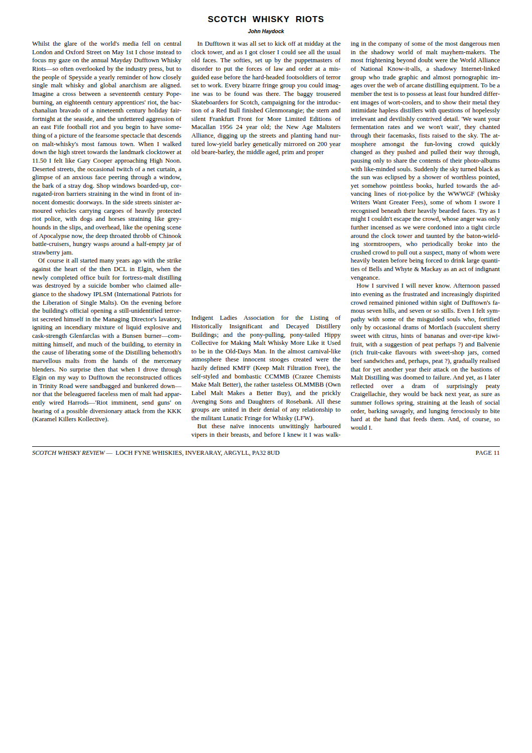SCOTCH WHISKY RIOTS
John Haydock
Whilst the glare of the world's media fell on central London and Oxford Street on May 1st I chose instead to focus my gaze on the annual Mayday Dufftown Whisky Riots—so often overlooked by the industry press, but to the people of Speyside a yearly reminder of how closely single malt whisky and global anarchism are aligned. Imagine a cross between a seventeenth century Pope-burning, an eighteenth century apprentices' riot, the bacchanalian bravado of a nineteenth century holiday fair-fortnight at the seaside, and the unfettered aggression of an east Fife football riot and you begin to have something of a picture of the fearsome spectacle that descends on malt-whisky's most famous town. When I walked down the high street towards the landmark clocktower at 11.50 I felt like Gary Cooper approaching High Noon. Deserted streets, the occasional twitch of a net curtain, a glimpse of an anxious face peering through a window, the bark of a stray dog. Shop windows boarded-up, corrugated-iron barriers straining in the wind in front of innocent domestic doorways. In the side streets sinister armoured vehicles carrying cargoes of heavily protected riot police, with dogs and horses straining like greyhounds in the slips, and overhead, like the opening scene of Apocalypse now, the deep throated throbb of Chinook battle-cruisers, hungry wasps around a half-empty jar of strawberry jam.
Of course it all started many years ago with the strike against the heart of the then DCL in Elgin, when the newly completed office built for fortress-malt distilling was destroyed by a suicide bomber who claimed allegiance to the shadowy IPLSM (International Patriots for the Liberation of Single Malts). On the evening before the building's official opening a still-unidentified terrorist secreted himself in the Managing Director's lavatory, igniting an incendiary mixture of liquid explosive and cask-strength Glenfarclas with a Bunsen burner—committing himself, and much of the building, to eternity in the cause of liberating some of the Distilling behemoth's marvellous malts from the hands of the mercenary blenders. No surprise then that when I drove through Elgin on my way to Dufftown the reconstructed offices in Trinity Road were sandbagged and bunkered down—nor that the beleaguered faceless men of malt had apparently wired Harrods—'Riot imminent, send guns' on hearing of a possible diversionary attack from the KKK (Karamel Killers Kollective).
In Dufftown it was all set to kick off at midday at the clock tower, and as I got closer I could see all the usual old faces. The softies, set up by the puppetmasters of disorder to put the forces of law and order at a misguided ease before the hard-headed footsoldiers of terror set to work. Every bizarre fringe group you could imagine was to be found was there. The baggy trousered Skateboarders for Scotch, campaigning for the introduction of a Red Bull finished Glenmorangie; the stern and silent Frankfurt Front for More Limited Editions of Macallan 1956 24 year old; the New Age Maltsters Alliance, digging up the streets and planting hand nurtured low-yield barley genetically mirrored on 200 year old beare-barley, the middle aged, prim and proper
Indigent Ladies Association for the Listing of Historically Insignificant and Decayed Distillery Buildings; and the pony-pulling, pony-tailed Hippy Collective for Making Malt Whisky More Like it Used to be in the Old-Days Man. In the almost carnival-like atmosphere these innocent stooges created were the hazily defined KMFF (Keep Malt Filtration Free), the self-styled and bombastic CCMMB (Crazee Chemists Make Malt Better), the rather tasteless OLMMBB (Own Label Malt Makes a Better Buy), and the prickly Avenging Sons and Daughters of Rosebank. All these groups are united in their denial of any relationship to the militant Lunatic Fringe for Whisky (LFW).
But these naïve innocents unwittingly harboured vipers in their breasts, and before I knew it I was walking in the company of some of the most dangerous men in the shadowy world of malt mayhem-makers. The most frightening beyond doubt were the World Alliance of National Know-it-alls, a shadowy Internet-linked group who trade graphic and almost pornographic images over the web of arcane distilling equipment. To be a member the test is to possess at least four hundred different images of wort-coolers, and to show their metal they intimidate hapless distillers with questions of hopelessly irrelevant and devilishly contrived detail. 'We want your fermentation rates and we won't wait', they chanted through their facemasks, fists raised to the sky. The atmosphere amongst the fun-loving crowd quickly changed as they pushed and pulled their way through, pausing only to share the contents of their photo-albums with like-minded souls. Suddenly the sky turned black as the sun was eclipsed by a shower of worthless pointed, yet somehow pointless books, hurled towards the advancing lines of riot-police by the WWWGF (Whisky Writers Want Greater Fees), some of whom I swore I recognised beneath their heavily bearded faces. Try as I might I couldn't escape the crowd, whose anger was only further incensed as we were cordoned into a tight circle around the clock tower and taunted by the baton-wielding stormtroopers, who periodically broke into the crushed crowd to pull out a suspect, many of whom were heavily beaten before being forced to drink large quantities of Bells and Whyte & Mackay as an act of indignant vengeance.
How I survived I will never know. Afternoon passed into evening as the frustrated and increasingly dispirited crowd remained pinioned within sight of Dufftown's famous seven hills, and seven or so stills. Even I felt sympathy with some of the misguided souls who, fortified only by occasional drams of Mortlach (succulent sherry sweet with citrus, hints of bananas and over-ripe kiwi-fruit, with a suggestion of peat perhaps ?) and Balvenie (rich fruit-cake flavours with sweet-shop jars, corned beef sandwiches and, perhaps, peat ?), gradually realised that for yet another year their attack on the bastions of Malt Distilling was doomed to failure. And yet, as I later reflected over a dram of surprisingly peaty Craigellachie, they would be back next year, as sure as summer follows spring, straining at the leash of social order, barking savagely, and lunging ferociously to bite hard at the hand that feeds them. And, of course, so would I.
SCOTCH WHISKY REVIEW — LOCH FYNE WHISKIES, INVERARAY, ARGYLL, PA32 8UD
PAGE 11